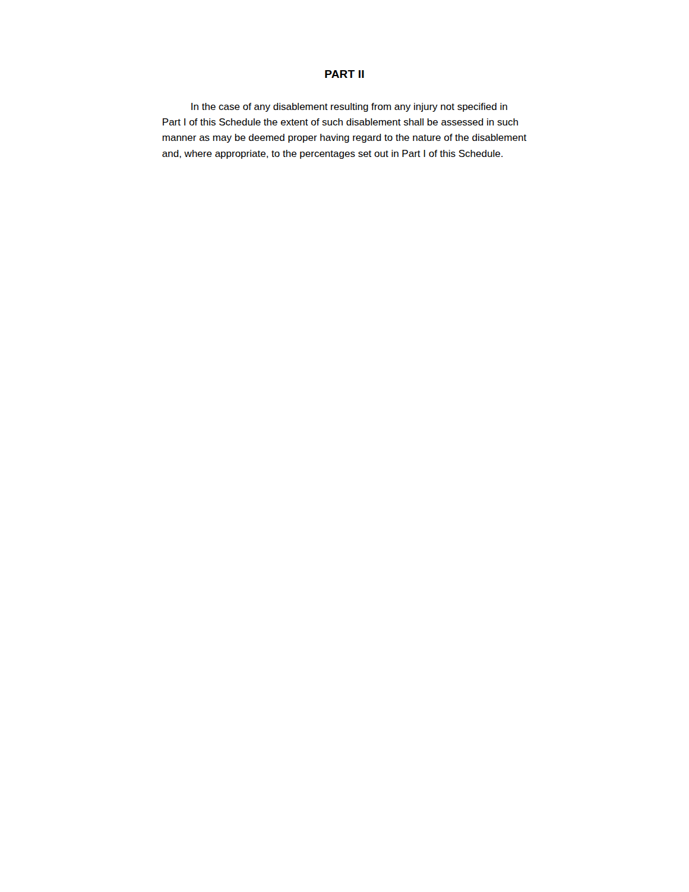PART II
In the case of any disablement resulting from any injury not specified in Part I of this Schedule the extent of such disablement shall be assessed in such manner as may be deemed proper having regard to the nature of the disablement and, where appropriate, to the percentages set out in Part I of this Schedule.